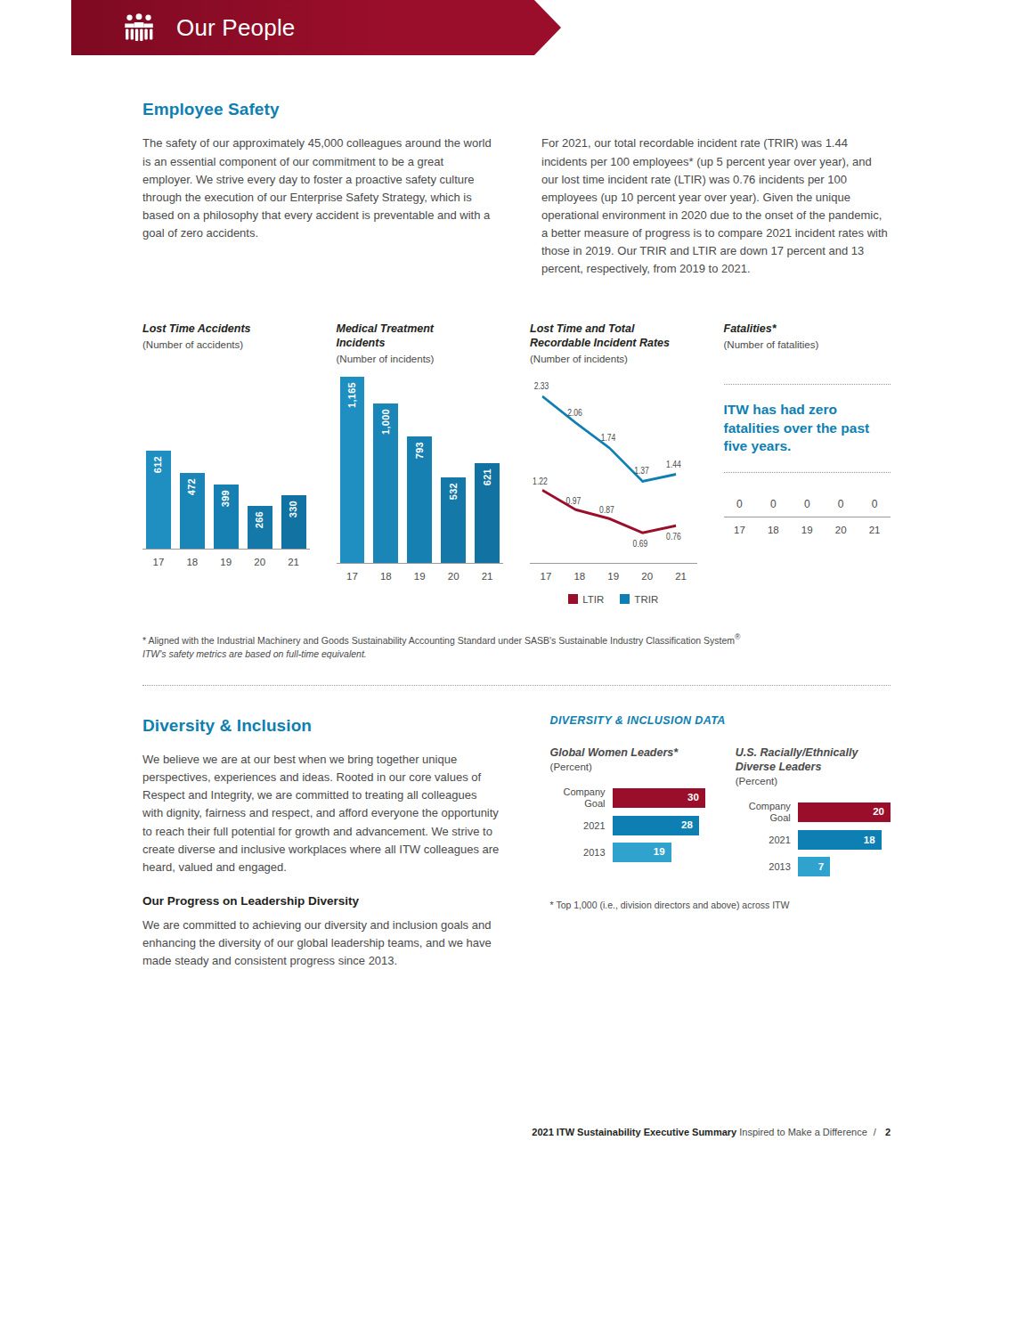Our People
Employee Safety
The safety of our approximately 45,000 colleagues around the world is an essential component of our commitment to be a great employer. We strive every day to foster a proactive safety culture through the execution of our Enterprise Safety Strategy, which is based on a philosophy that every accident is preventable and with a goal of zero accidents.
For 2021, our total recordable incident rate (TRIR) was 1.44 incidents per 100 employees* (up 5 percent year over year), and our lost time incident rate (LTIR) was 0.76 incidents per 100 employees (up 10 percent year over year). Given the unique operational environment in 2020 due to the onset of the pandemic, a better measure of progress is to compare 2021 incident rates with those in 2019. Our TRIR and LTIR are down 17 percent and 13 percent, respectively, from 2019 to 2021.
Lost Time Accidents
(Number of accidents)
612
472
399
266
330
1718192021
Medical Treatment
Incidents
(Number of incidents)
1,165
1,000
793
532
621
1718192021
Lost Time and Total
Recordable Incident Rates
(Number of incidents)
2.33 2.06 1.74 1.37 1.44 1.22 0.97 0.87 0.69 0.76
1718192021
LTIR TRIR
Fatalities*
(Number of fatalities)
ITW has had zero fatalities over the past five years.
00000
1718192021
* Aligned with the Industrial Machinery and Goods Sustainability Accounting Standard under SASB's Sustainable Industry Classification System®
ITW's safety metrics are based on full-time equivalent.
Diversity & Inclusion
We believe we are at our best when we bring together unique perspectives, experiences and ideas. Rooted in our core values of Respect and Integrity, we are committed to treating all colleagues with dignity, fairness and respect, and afford everyone the opportunity to reach their full potential for growth and advancement. We strive to create diverse and inclusive workplaces where all ITW colleagues are heard, valued and engaged.
Our Progress on Leadership Diversity
We are committed to achieving our diversity and inclusion goals and enhancing the diversity of our global leadership teams, and we have made steady and consistent progress since 2013.
Diversity & Inclusion Data
Global Women Leaders*
(Percent)
Company
Goal
30
2021
28
2013
19
U.S. Racially/Ethnically
Diverse Leaders
(Percent)
Company
Goal
20
2021
18
2013
7
* Top 1,000 (i.e., division directors and above) across ITW
2021 ITW Sustainability Executive Summary Inspired to Make a Difference /2